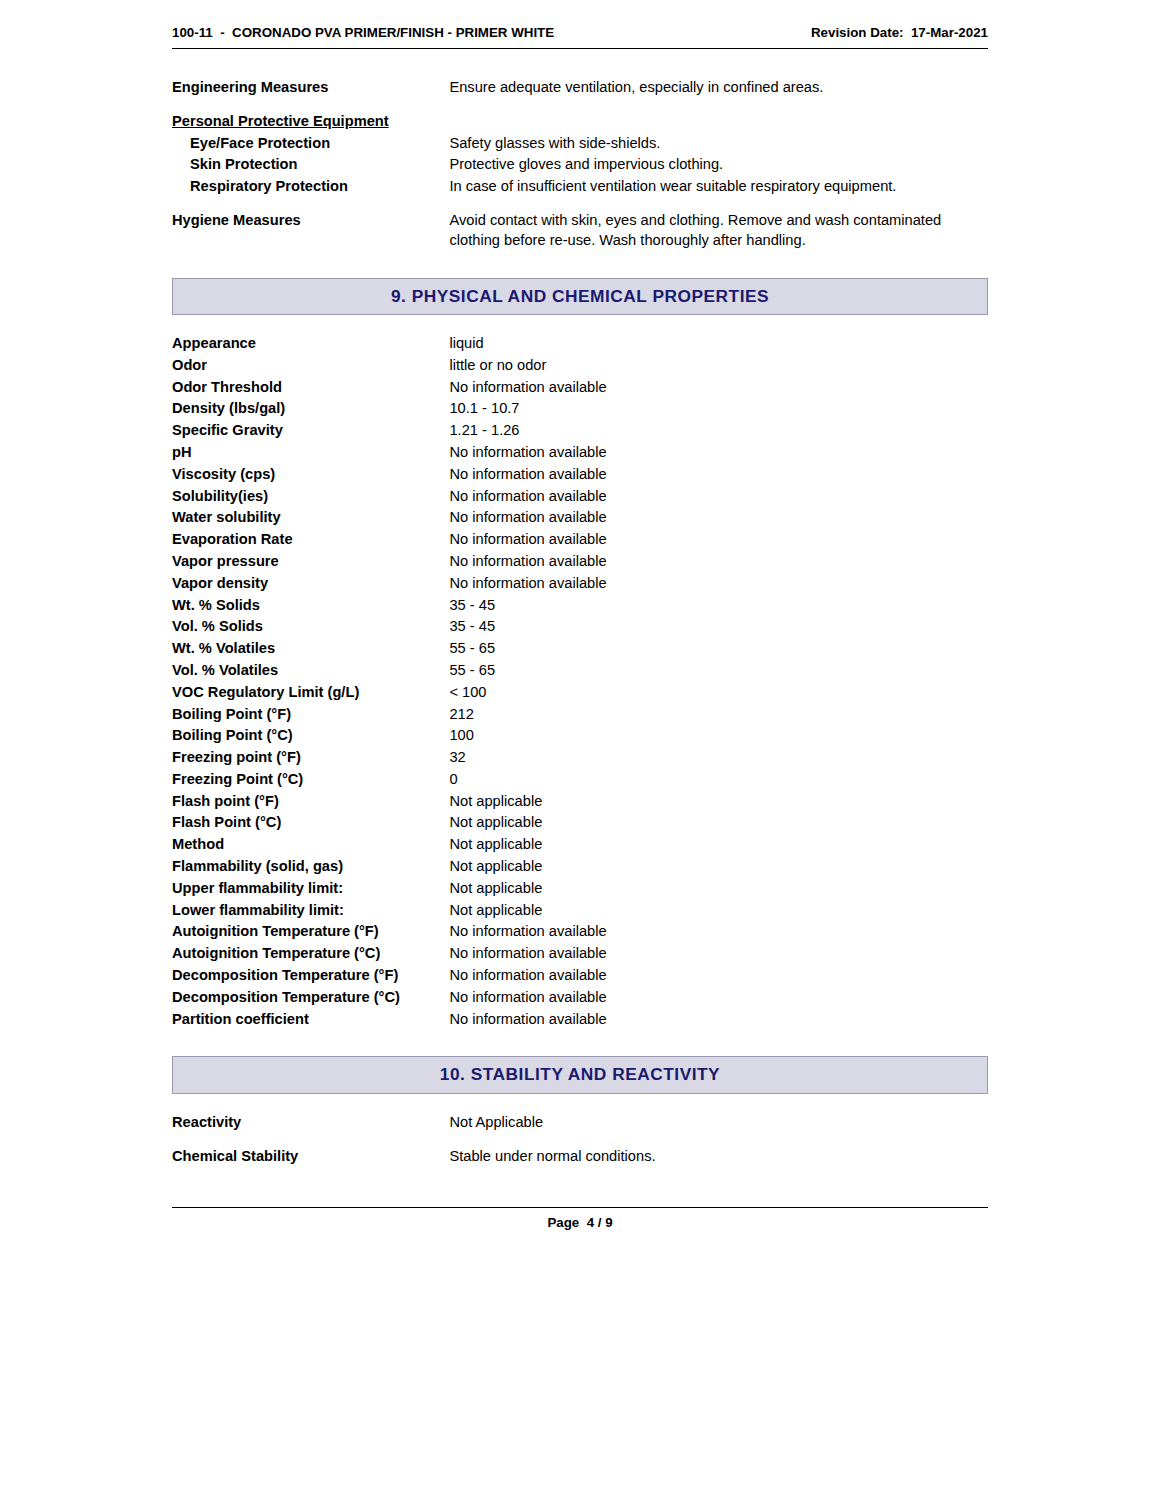100-11 - CORONADO PVA PRIMER/FINISH - PRIMER WHITE
Revision Date: 17-Mar-2021
| Engineering Measures | Ensure adequate ventilation, especially in confined areas. |
| Personal Protective Equipment | |
| Eye/Face Protection | Safety glasses with side-shields. |
| Skin Protection | Protective gloves and impervious clothing. |
| Respiratory Protection | In case of insufficient ventilation wear suitable respiratory equipment. |
| Hygiene Measures | Avoid contact with skin, eyes and clothing. Remove and wash contaminated clothing before re-use. Wash thoroughly after handling. |
9. PHYSICAL AND CHEMICAL PROPERTIES
| Appearance | liquid |
| Odor | little or no odor |
| Odor Threshold | No information available |
| Density (lbs/gal) | 10.1 - 10.7 |
| Specific Gravity | 1.21 - 1.26 |
| pH | No information available |
| Viscosity (cps) | No information available |
| Solubility(ies) | No information available |
| Water solubility | No information available |
| Evaporation Rate | No information available |
| Vapor pressure | No information available |
| Vapor density | No information available |
| Wt. % Solids | 35 - 45 |
| Vol. % Solids | 35 - 45 |
| Wt. % Volatiles | 55 - 65 |
| Vol. % Volatiles | 55 - 65 |
| VOC Regulatory Limit (g/L) | < 100 |
| Boiling Point (°F) | 212 |
| Boiling Point (°C) | 100 |
| Freezing point (°F) | 32 |
| Freezing Point (°C) | 0 |
| Flash point (°F) | Not applicable |
| Flash Point (°C) | Not applicable |
| Method | Not applicable |
| Flammability (solid, gas) | Not applicable |
| Upper flammability limit: | Not applicable |
| Lower flammability limit: | Not applicable |
| Autoignition Temperature (°F) | No information available |
| Autoignition Temperature (°C) | No information available |
| Decomposition Temperature (°F) | No information available |
| Decomposition Temperature (°C) | No information available |
| Partition coefficient | No information available |
10. STABILITY AND REACTIVITY
| Reactivity | Not Applicable |
| Chemical Stability | Stable under normal conditions. |
Page 4 / 9